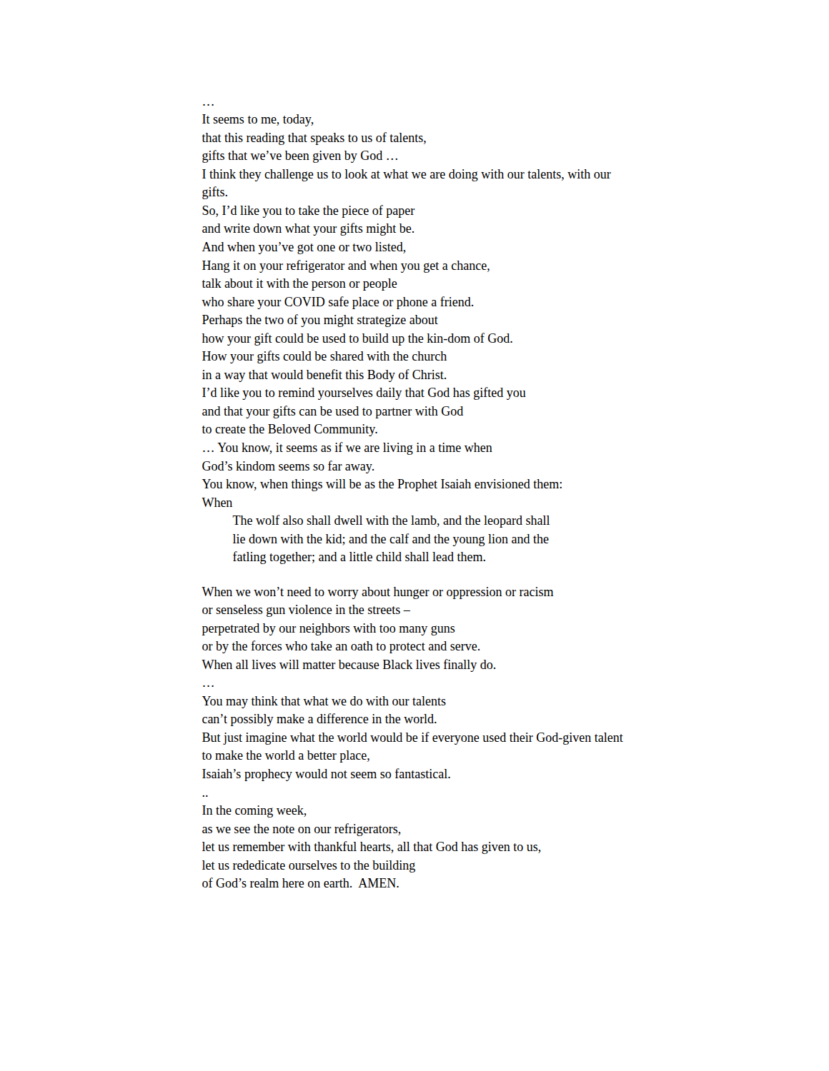…
It seems to me, today,
that this reading that speaks to us of talents,
gifts that we’ve been given by God …
I think they challenge us to look at what we are doing with our talents, with our gifts.
So, I’d like you to take the piece of paper
and write down what your gifts might be.
And when you’ve got one or two listed,
Hang it on your refrigerator and when you get a chance,
talk about it with the person or people
who share your COVID safe place or phone a friend.
Perhaps the two of you might strategize about
how your gift could be used to build up the kin-dom of God.
How your gifts could be shared with the church
in a way that would benefit this Body of Christ.
I’d like you to remind yourselves daily that God has gifted you
and that your gifts can be used to partner with God
to create the Beloved Community.
… You know, it seems as if we are living in a time when
God’s kindom seems so far away.
You know, when things will be as the Prophet Isaiah envisioned them:
When
The wolf also shall dwell with the lamb, and the leopard shall
lie down with the kid; and the calf and the young lion and the
fatling together; and a little child shall lead them.
When we won’t need to worry about hunger or oppression or racism
or senseless gun violence in the streets –
perpetrated by our neighbors with too many guns
or by the forces who take an oath to protect and serve.
When all lives will matter because Black lives finally do.
…
You may think that what we do with our talents
can’t possibly make a difference in the world.
But just imagine what the world would be if everyone used their God-given talent to make the world a better place,
Isaiah’s prophecy would not seem so fantastical.
..
In the coming week,
as we see the note on our refrigerators,
let us remember with thankful hearts, all that God has given to us,
let us rededicate ourselves to the building
of God’s realm here on earth. AMEN.